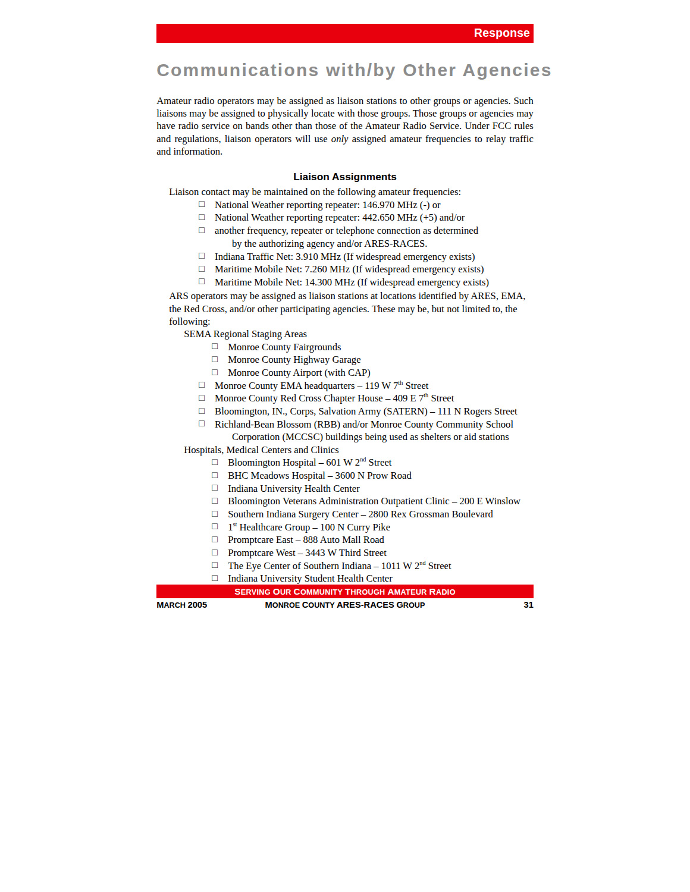Response
Communications with/by Other Agencies
Amateur radio operators may be assigned as liaison stations to other groups or agencies. Such liaisons may be assigned to physically locate with those groups. Those groups or agencies may have radio service on bands other than those of the Amateur Radio Service. Under FCC rules and regulations, liaison operators will use only assigned amateur frequencies to relay traffic and information.
Liaison Assignments
Liaison contact may be maintained on the following amateur frequencies:
National Weather reporting repeater: 146.970 MHz (-) or
National Weather reporting repeater: 442.650 MHz (+5) and/or
another frequency, repeater or telephone connection as determinedby the authorizing agency and/or ARES-RACES.
Indiana Traffic Net: 3.910 MHz (If widespread emergency exists)
Maritime Mobile Net: 7.260 MHz (If widespread emergency exists)
Maritime Mobile Net: 14.300 MHz (If widespread emergency exists)
ARS operators may be assigned as liaison stations at locations identified by ARES, EMA, the Red Cross, and/or other participating agencies. These may be, but not limited to, the following:
SEMA Regional Staging Areas
Monroe County Fairgrounds
Monroe County Highway Garage
Monroe County Airport (with CAP)
Monroe County EMA headquarters – 119 W 7th Street
Monroe County Red Cross Chapter House – 409 E 7th Street
Bloomington, IN., Corps, Salvation Army (SATERN) – 111 N Rogers Street
Richland-Bean Blossom (RBB) and/or Monroe County Community SchoolCorporation (MCCSC) buildings being used as shelters or aid stations
Hospitals, Medical Centers and Clinics
Bloomington Hospital – 601 W 2nd Street
BHC Meadows Hospital – 3600 N Prow Road
Indiana University Health Center
Bloomington Veterans Administration Outpatient Clinic – 200 E Winslow
Southern Indiana Surgery Center – 2800 Rex Grossman Boulevard
1st Healthcare Group – 100 N Curry Pike
Promptcare East – 888 Auto Mall Road
Promptcare West – 3443 W Third Street
The Eye Center of Southern Indiana – 1011 W 2nd Street
Indiana University Student Health Center
Indiana Army National Guard – SINCGARS system
SERVING OUR COMMUNITY THROUGH AMATEUR RADIO
MARCH 2005
MONROE COUNTY ARES-RACES GROUP
31